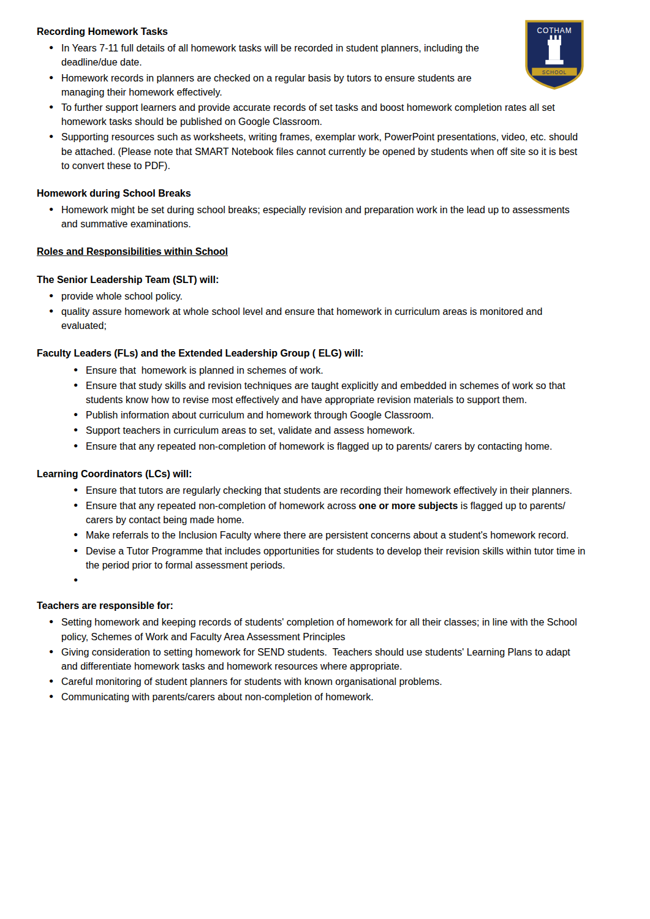COTHAM SCHOOL
Recording Homework Tasks
In Years 7-11 full details of all homework tasks will be recorded in student planners, including the deadline/due date.
Homework records in planners are checked on a regular basis by tutors to ensure students are managing their homework effectively.
To further support learners and provide accurate records of set tasks and boost homework completion rates all set homework tasks should be published on Google Classroom.
Supporting resources such as worksheets, writing frames, exemplar work, PowerPoint presentations, video, etc. should be attached. (Please note that SMART Notebook files cannot currently be opened by students when off site so it is best to convert these to PDF).
Homework during School Breaks
Homework might be set during school breaks; especially revision and preparation work in the lead up to assessments and summative examinations.
Roles and Responsibilities within School
The Senior Leadership Team (SLT) will:
provide whole school policy.
quality assure homework at whole school level and ensure that homework in curriculum areas is monitored and evaluated;
Faculty Leaders (FLs) and the Extended Leadership Group ( ELG) will:
Ensure that homework is planned in schemes of work.
Ensure that study skills and revision techniques are taught explicitly and embedded in schemes of work so that students know how to revise most effectively and have appropriate revision materials to support them.
Publish information about curriculum and homework through Google Classroom.
Support teachers in curriculum areas to set, validate and assess homework.
Ensure that any repeated non-completion of homework is flagged up to parents/ carers by contacting home.
Learning Coordinators (LCs) will:
Ensure that tutors are regularly checking that students are recording their homework effectively in their planners.
Ensure that any repeated non-completion of homework across one or more subjects is flagged up to parents/ carers by contact being made home.
Make referrals to the Inclusion Faculty where there are persistent concerns about a student's homework record.
Devise a Tutor Programme that includes opportunities for students to develop their revision skills within tutor time in the period prior to formal assessment periods.
Teachers are responsible for:
Setting homework and keeping records of students' completion of homework for all their classes; in line with the School policy, Schemes of Work and Faculty Area Assessment Principles
Giving consideration to setting homework for SEND students. Teachers should use students' Learning Plans to adapt and differentiate homework tasks and homework resources where appropriate.
Careful monitoring of student planners for students with known organisational problems.
Communicating with parents/carers about non-completion of homework.